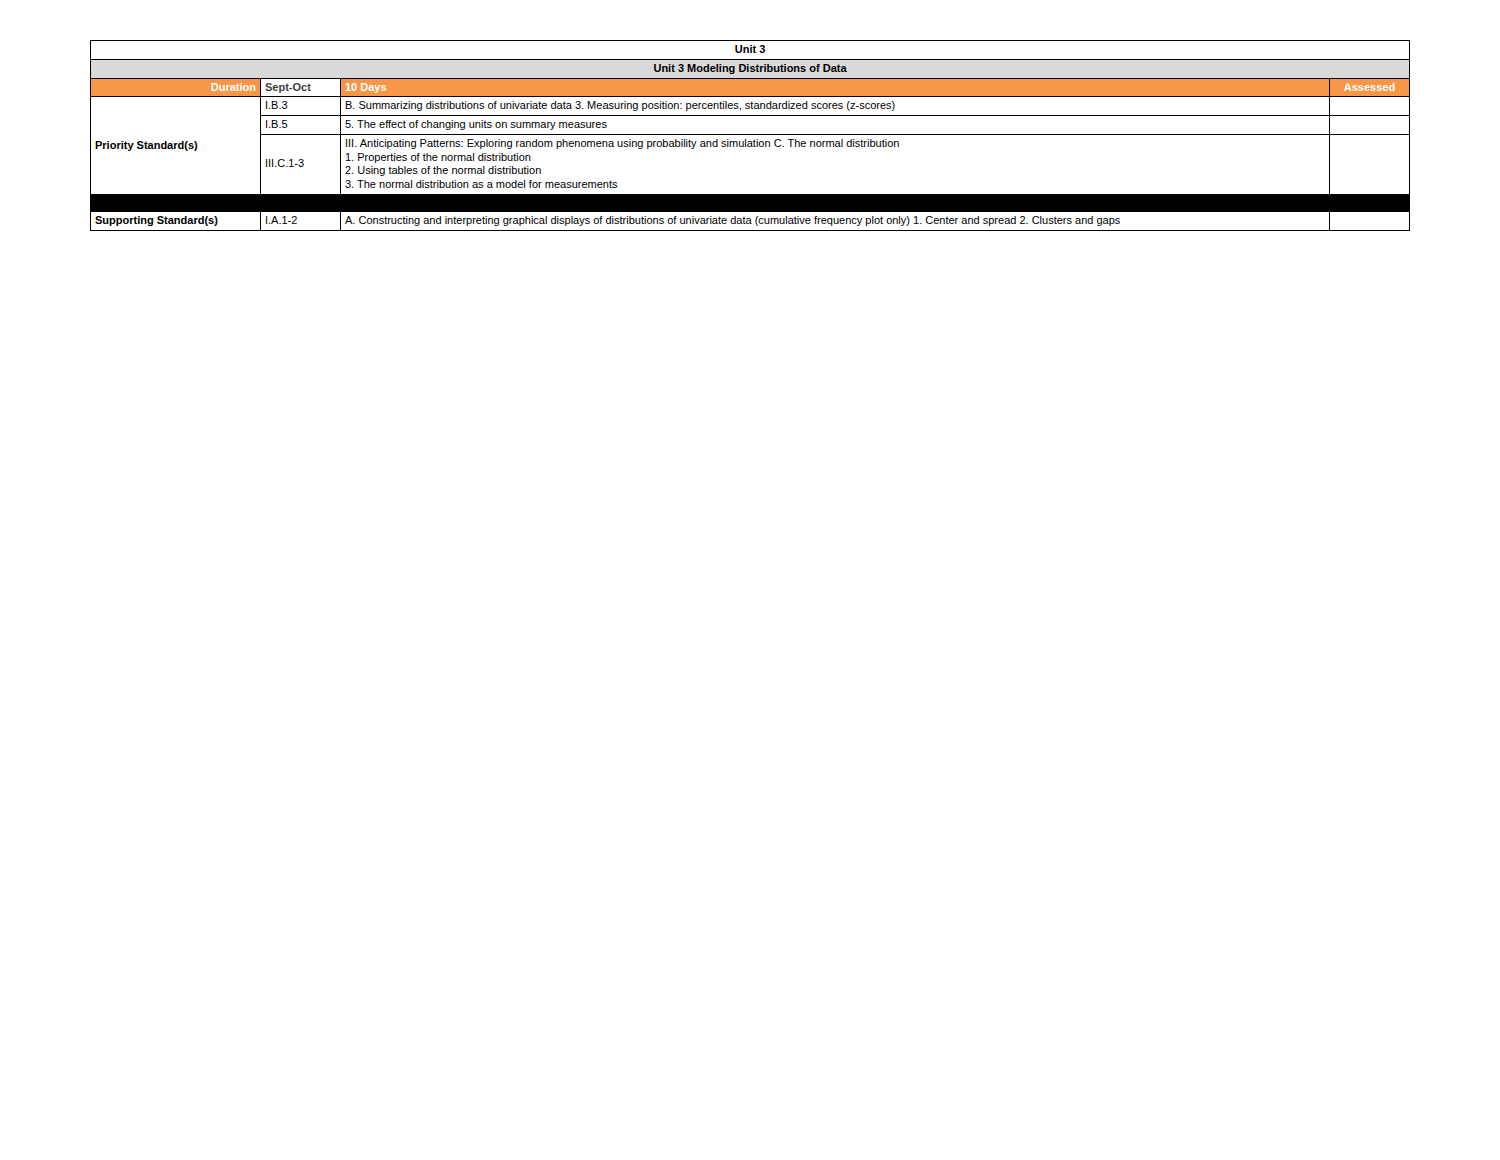| Unit 3 |
| Unit 3 Modeling Distributions of Data |
| Duration | Sept-Oct | 10 Days | Assessed |
| Priority Standard(s) | I.B.3 | B. Summarizing distributions of univariate data 3. Measuring position: percentiles, standardized scores (z-scores) | |
| I.B.5 | 5. The effect of changing units on summary measures | |
| III.C.1-3 | III. Anticipating Patterns: Exploring random phenomena using probability and simulation C. The normal distribution 1. Properties of the normal distribution 2. Using tables of the normal distribution 3. The normal distribution as a model for measurements | |
| Supporting Standard(s) | I.A.1-2 | A. Constructing and interpreting graphical displays of distributions of univariate data (cumulative frequency plot only) 1. Center and spread 2. Clusters and gaps | |